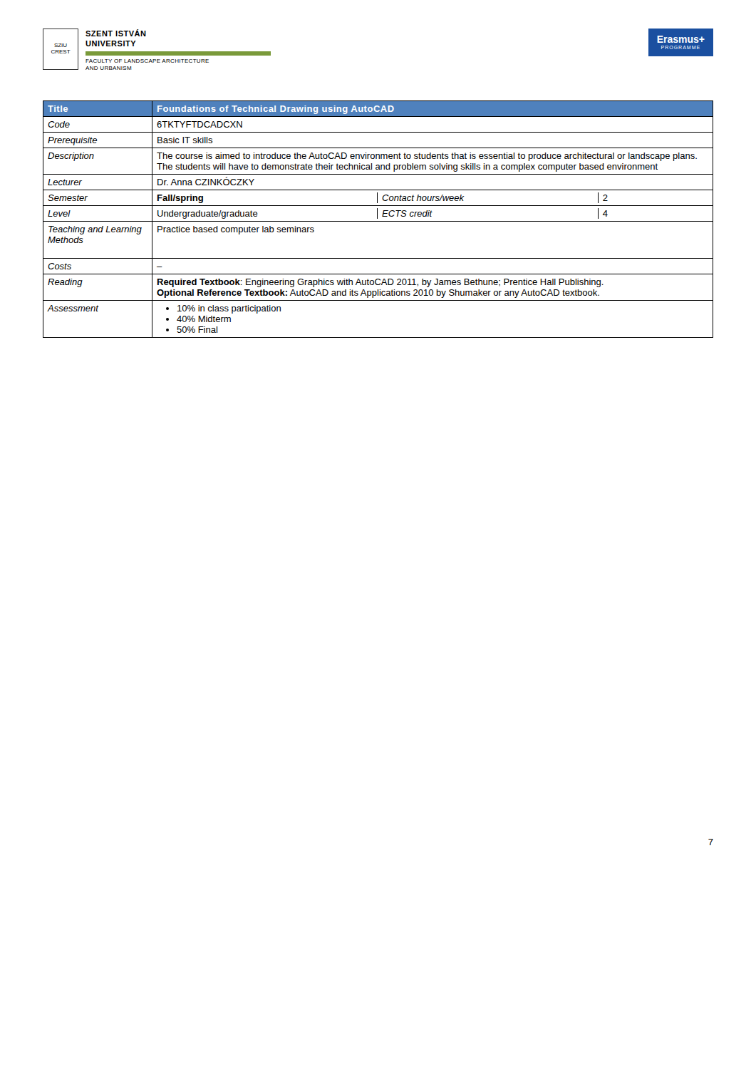SZIU
CREST
SZENT ISTVÁN
UNIVERSITY
FACULTY OF LANDSCAPE ARCHITECTURE
AND URBANISM
Erasmus+ PROGRAMME
| Title | Foundations of Technical Drawing using AutoCAD |
| --- | --- |
| Code | 6TKTYFTDCADCXN |
| Prerequisite | Basic IT skills |
| Description | The course is aimed to introduce the AutoCAD environment to students that is essential to produce architectural or landscape plans. The students will have to demonstrate their technical and problem solving skills in a complex computer based environment |
| Lecturer | Dr. Anna CZINKÓCZKY |
| Semester | / Fall/spring / Contact hours/week / 2 / |
| Level | / Undergraduate/graduate / ECTS credit / 4 / |
| Teaching and Learning Methods | Practice based computer lab seminars |
| Costs | – |
| Reading | Required Textbook : Engineering Graphics with AutoCAD 2011, by James Bethune; Prentice Hall Publishing. Optional Reference Textbook: AutoCAD and its Applications 2010 by Shumaker or any AutoCAD textbook. |
| Assessment | 10% in class participation 40% Midterm 50% Final |
7